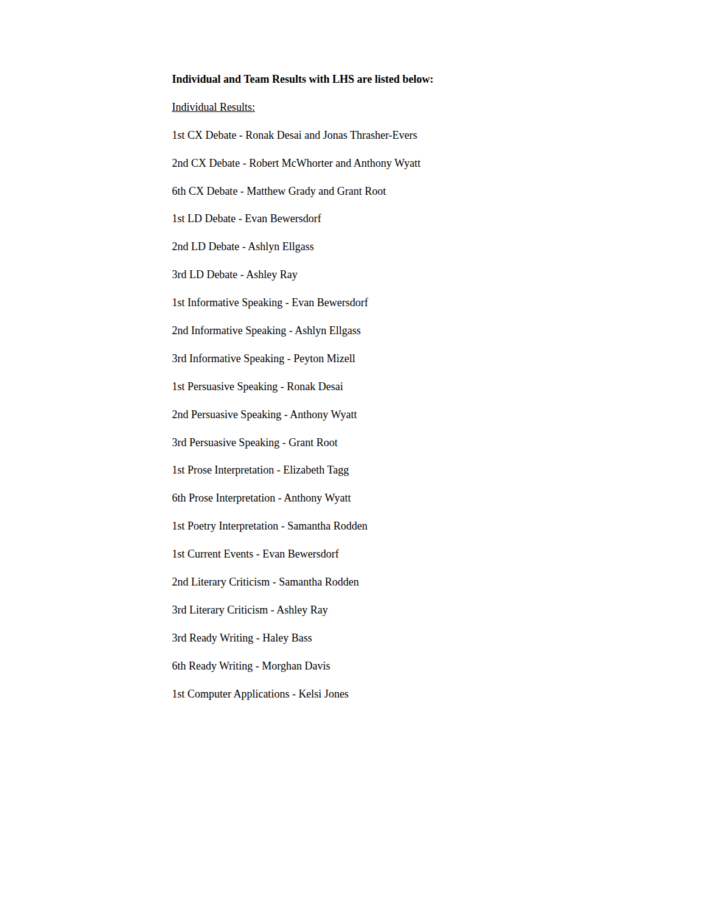Individual and Team Results with LHS are listed below:
Individual Results:
1st CX Debate - Ronak Desai and Jonas Thrasher-Evers
2nd CX Debate - Robert McWhorter and Anthony Wyatt
6th CX Debate - Matthew Grady and Grant Root
1st LD Debate - Evan Bewersdorf
2nd LD Debate - Ashlyn Ellgass
3rd LD Debate - Ashley Ray
1st Informative Speaking - Evan Bewersdorf
2nd Informative Speaking - Ashlyn Ellgass
3rd Informative Speaking - Peyton Mizell
1st Persuasive Speaking - Ronak Desai
2nd Persuasive Speaking - Anthony Wyatt
3rd Persuasive Speaking - Grant Root
1st Prose Interpretation - Elizabeth Tagg
6th Prose Interpretation - Anthony Wyatt
1st Poetry Interpretation - Samantha Rodden
1st Current Events - Evan Bewersdorf
2nd Literary Criticism - Samantha Rodden
3rd Literary Criticism - Ashley Ray
3rd Ready Writing - Haley Bass
6th Ready Writing - Morghan Davis
1st Computer Applications - Kelsi Jones